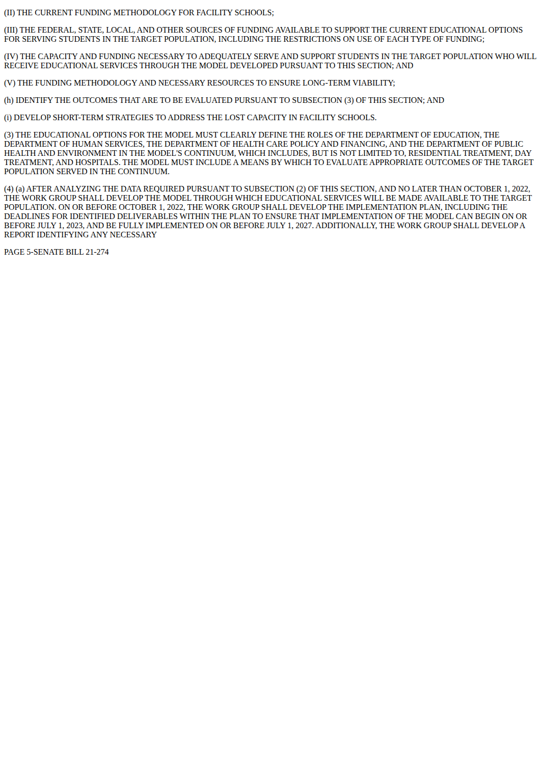(II) THE CURRENT FUNDING METHODOLOGY FOR FACILITY SCHOOLS;
(III) THE FEDERAL, STATE, LOCAL, AND OTHER SOURCES OF FUNDING AVAILABLE TO SUPPORT THE CURRENT EDUCATIONAL OPTIONS FOR SERVING STUDENTS IN THE TARGET POPULATION, INCLUDING THE RESTRICTIONS ON USE OF EACH TYPE OF FUNDING;
(IV) THE CAPACITY AND FUNDING NECESSARY TO ADEQUATELY SERVE AND SUPPORT STUDENTS IN THE TARGET POPULATION WHO WILL RECEIVE EDUCATIONAL SERVICES THROUGH THE MODEL DEVELOPED PURSUANT TO THIS SECTION; AND
(V) THE FUNDING METHODOLOGY AND NECESSARY RESOURCES TO ENSURE LONG-TERM VIABILITY;
(h) IDENTIFY THE OUTCOMES THAT ARE TO BE EVALUATED PURSUANT TO SUBSECTION (3) OF THIS SECTION; AND
(i) DEVELOP SHORT-TERM STRATEGIES TO ADDRESS THE LOST CAPACITY IN FACILITY SCHOOLS.
(3) THE EDUCATIONAL OPTIONS FOR THE MODEL MUST CLEARLY DEFINE THE ROLES OF THE DEPARTMENT OF EDUCATION, THE DEPARTMENT OF HUMAN SERVICES, THE DEPARTMENT OF HEALTH CARE POLICY AND FINANCING, AND THE DEPARTMENT OF PUBLIC HEALTH AND ENVIRONMENT IN THE MODEL'S CONTINUUM, WHICH INCLUDES, BUT IS NOT LIMITED TO, RESIDENTIAL TREATMENT, DAY TREATMENT, AND HOSPITALS. THE MODEL MUST INCLUDE A MEANS BY WHICH TO EVALUATE APPROPRIATE OUTCOMES OF THE TARGET POPULATION SERVED IN THE CONTINUUM.
(4) (a) AFTER ANALYZING THE DATA REQUIRED PURSUANT TO SUBSECTION (2) OF THIS SECTION, AND NO LATER THAN OCTOBER 1, 2022, THE WORK GROUP SHALL DEVELOP THE MODEL THROUGH WHICH EDUCATIONAL SERVICES WILL BE MADE AVAILABLE TO THE TARGET POPULATION. ON OR BEFORE OCTOBER 1, 2022, THE WORK GROUP SHALL DEVELOP THE IMPLEMENTATION PLAN, INCLUDING THE DEADLINES FOR IDENTIFIED DELIVERABLES WITHIN THE PLAN TO ENSURE THAT IMPLEMENTATION OF THE MODEL CAN BEGIN ON OR BEFORE JULY 1, 2023, AND BE FULLY IMPLEMENTED ON OR BEFORE JULY 1, 2027. ADDITIONALLY, THE WORK GROUP SHALL DEVELOP A REPORT IDENTIFYING ANY NECESSARY
PAGE 5-SENATE BILL 21-274